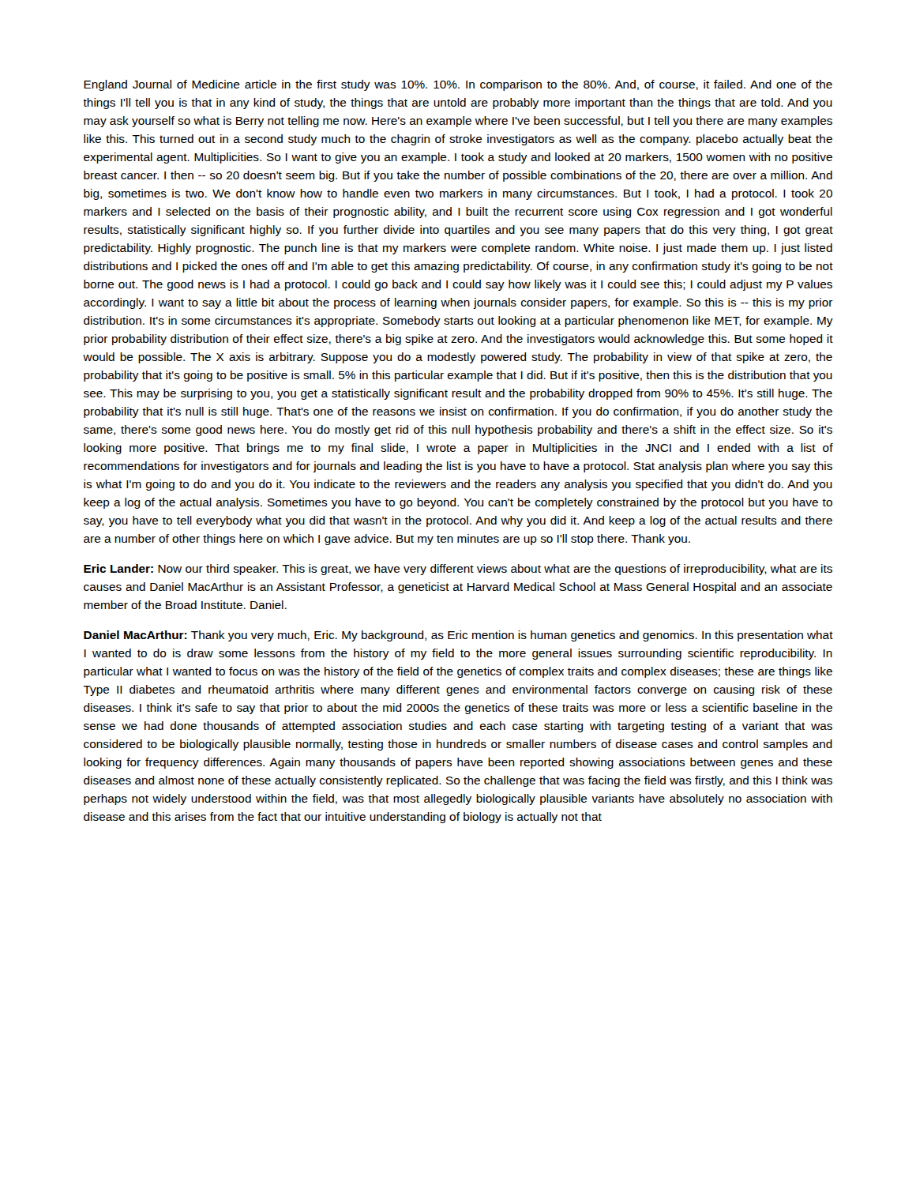England Journal of Medicine article in the first study was 10%. 10%. In comparison to the 80%. And, of course, it failed. And one of the things I'll tell you is that in any kind of study, the things that are untold are probably more important than the things that are told. And you may ask yourself so what is Berry not telling me now. Here's an example where I've been successful, but I tell you there are many examples like this. This turned out in a second study much to the chagrin of stroke investigators as well as the company. placebo actually beat the experimental agent. Multiplicities. So I want to give you an example. I took a study and looked at 20 markers, 1500 women with no positive breast cancer. I then -- so 20 doesn't seem big. But if you take the number of possible combinations of the 20, there are over a million. And big, sometimes is two. We don't know how to handle even two markers in many circumstances. But I took, I had a protocol. I took 20 markers and I selected on the basis of their prognostic ability, and I built the recurrent score using Cox regression and I got wonderful results, statistically significant highly so. If you further divide into quartiles and you see many papers that do this very thing, I got great predictability. Highly prognostic. The punch line is that my markers were complete random. White noise. I just made them up. I just listed distributions and I picked the ones off and I'm able to get this amazing predictability. Of course, in any confirmation study it's going to be not borne out. The good news is I had a protocol. I could go back and I could say how likely was it I could see this; I could adjust my P values accordingly. I want to say a little bit about the process of learning when journals consider papers, for example. So this is -- this is my prior distribution. It's in some circumstances it's appropriate. Somebody starts out looking at a particular phenomenon like MET, for example. My prior probability distribution of their effect size, there's a big spike at zero. And the investigators would acknowledge this. But some hoped it would be possible. The X axis is arbitrary. Suppose you do a modestly powered study. The probability in view of that spike at zero, the probability that it's going to be positive is small. 5% in this particular example that I did. But if it's positive, then this is the distribution that you see. This may be surprising to you, you get a statistically significant result and the probability dropped from 90% to 45%. It's still huge. The probability that it's null is still huge. That's one of the reasons we insist on confirmation. If you do confirmation, if you do another study the same, there's some good news here. You do mostly get rid of this null hypothesis probability and there's a shift in the effect size. So it's looking more positive. That brings me to my final slide, I wrote a paper in Multiplicities in the JNCI and I ended with a list of recommendations for investigators and for journals and leading the list is you have to have a protocol. Stat analysis plan where you say this is what I'm going to do and you do it. You indicate to the reviewers and the readers any analysis you specified that you didn't do. And you keep a log of the actual analysis. Sometimes you have to go beyond. You can't be completely constrained by the protocol but you have to say, you have to tell everybody what you did that wasn't in the protocol. And why you did it. And keep a log of the actual results and there are a number of other things here on which I gave advice. But my ten minutes are up so I'll stop there. Thank you.
Eric Lander: Now our third speaker. This is great, we have very different views about what are the questions of irreproducibility, what are its causes and Daniel MacArthur is an Assistant Professor, a geneticist at Harvard Medical School at Mass General Hospital and an associate member of the Broad Institute. Daniel.
Daniel MacArthur: Thank you very much, Eric. My background, as Eric mention is human genetics and genomics. In this presentation what I wanted to do is draw some lessons from the history of my field to the more general issues surrounding scientific reproducibility. In particular what I wanted to focus on was the history of the field of the genetics of complex traits and complex diseases; these are things like Type II diabetes and rheumatoid arthritis where many different genes and environmental factors converge on causing risk of these diseases. I think it's safe to say that prior to about the mid 2000s the genetics of these traits was more or less a scientific baseline in the sense we had done thousands of attempted association studies and each case starting with targeting testing of a variant that was considered to be biologically plausible normally, testing those in hundreds or smaller numbers of disease cases and control samples and looking for frequency differences. Again many thousands of papers have been reported showing associations between genes and these diseases and almost none of these actually consistently replicated. So the challenge that was facing the field was firstly, and this I think was perhaps not widely understood within the field, was that most allegedly biologically plausible variants have absolutely no association with disease and this arises from the fact that our intuitive understanding of biology is actually not that